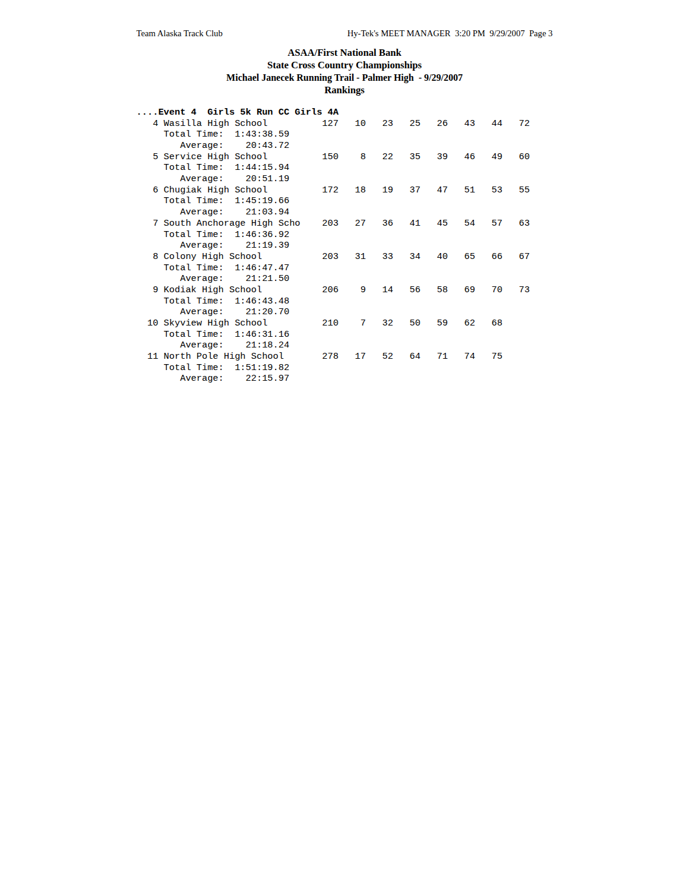Team Alaska Track Club
Hy-Tek's MEET MANAGER 3:20 PM 9/29/2007 Page 3
ASAA/First National Bank
State Cross Country Championships
Michael Janecek Running Trail - Palmer High - 9/29/2007
Rankings
....Event 4  Girls 5k Run CC Girls 4A
   4 Wasilla High School          127   10   23   25   26   43   44   72
     Total Time:  1:43:38.59
        Average:    20:43.72
   5 Service High School          150    8   22   35   39   46   49   60
     Total Time:  1:44:15.94
        Average:    20:51.19
   6 Chugiak High School          172   18   19   37   47   51   53   55
     Total Time:  1:45:19.66
        Average:    21:03.94
   7 South Anchorage High Scho    203   27   36   41   45   54   57   63
     Total Time:  1:46:36.92
        Average:    21:19.39
   8 Colony High School           203   31   33   34   40   65   66   67
     Total Time:  1:46:47.47
        Average:    21:21.50
   9 Kodiak High School           206    9   14   56   58   69   70   73
     Total Time:  1:46:43.48
        Average:    21:20.70
  10 Skyview High School          210    7   32   50   59   62   68
     Total Time:  1:46:31.16
        Average:    21:18.24
  11 North Pole High School       278   17   52   64   71   74   75
     Total Time:  1:51:19.82
        Average:    22:15.97